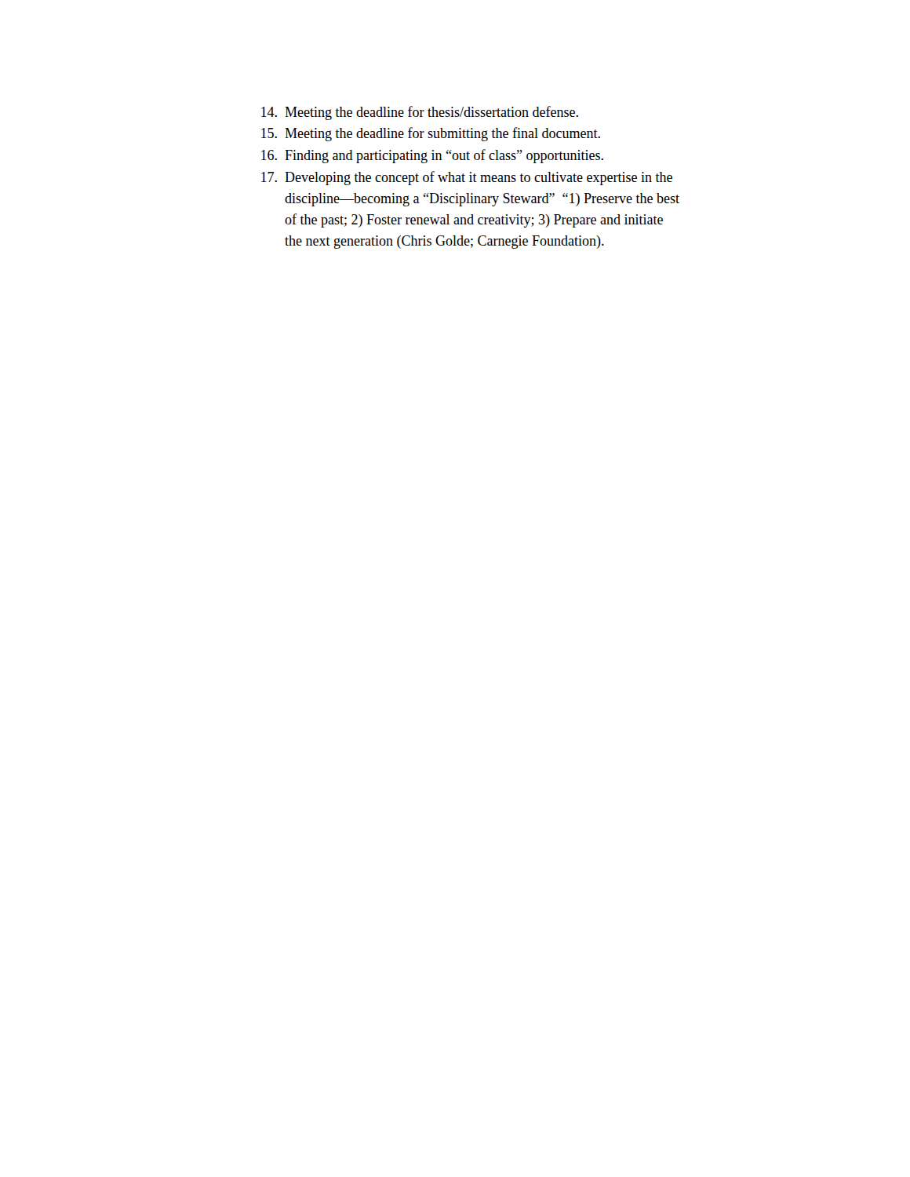Meeting the deadline for thesis/dissertation defense.
Meeting the deadline for submitting the final document.
Finding and participating in “out of class” opportunities.
Developing the concept of what it means to cultivate expertise in the discipline—becoming a “Disciplinary Steward” “1) Preserve the best of the past; 2) Foster renewal and creativity; 3) Prepare and initiate the next generation (Chris Golde; Carnegie Foundation).